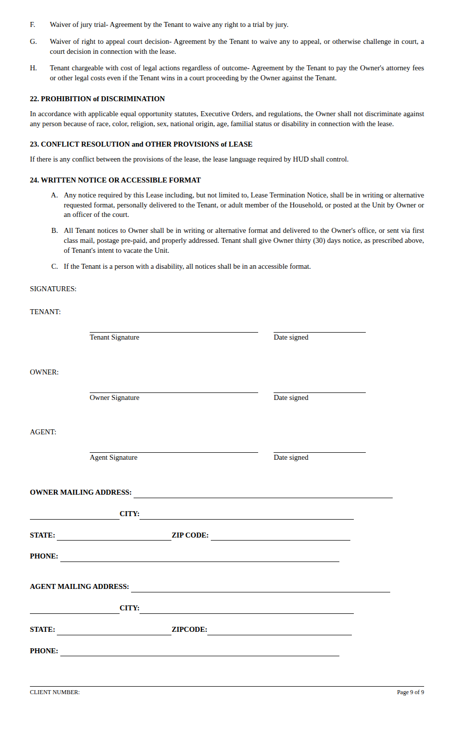F.
Waiver of jury trial- Agreement by the Tenant to waive any right to a trial by jury.
G.
Waiver of right to appeal court decision- Agreement by the Tenant to waive any to appeal, or otherwise challenge in court, a court decision in connection with the lease.
H.
Tenant chargeable with cost of legal actions regardless of outcome- Agreement by the Tenant to pay the Owner's attorney fees or other legal costs even if the Tenant wins in a court proceeding by the Owner against the Tenant.
22. PROHIBITION of DISCRIMINATION
In accordance with applicable equal opportunity statutes, Executive Orders, and regulations, the Owner shall not discriminate against any person because of race, color, religion, sex, national origin, age, familial status or disability in connection with the lease.
23. CONFLICT RESOLUTION and OTHER PROVISIONS of LEASE
If there is any conflict between the provisions of the lease, the lease language required by HUD shall control.
24. WRITTEN NOTICE OR ACCESSIBLE FORMAT
Any notice required by this Lease including, but not limited to, Lease Termination Notice, shall be in writing or alternative requested format, personally delivered to the Tenant, or adult member of the Household, or posted at the Unit by Owner or an officer of the court.
All Tenant notices to Owner shall be in writing or alternative format and delivered to the Owner's office, or sent via first class mail, postage pre-paid, and properly addressed. Tenant shall give Owner thirty (30) days notice, as prescribed above, of Tenant's intent to vacate the Unit.
If the Tenant is a person with a disability, all notices shall be in an accessible format.
SIGNATURES:
TENANT:
| Tenant Signature | | Date signed |
OWNER:
| Owner Signature | | Date signed |
AGENT:
| Agent Signature | | Date signed |
OWNER MAILING ADDRESS:
CITY:
STATE: ZIP CODE:
PHONE:
AGENT MAILING ADDRESS:
CITY:
STATE: ZIPCODE:
PHONE:
CLIENT NUMBER: Page 9 of 9